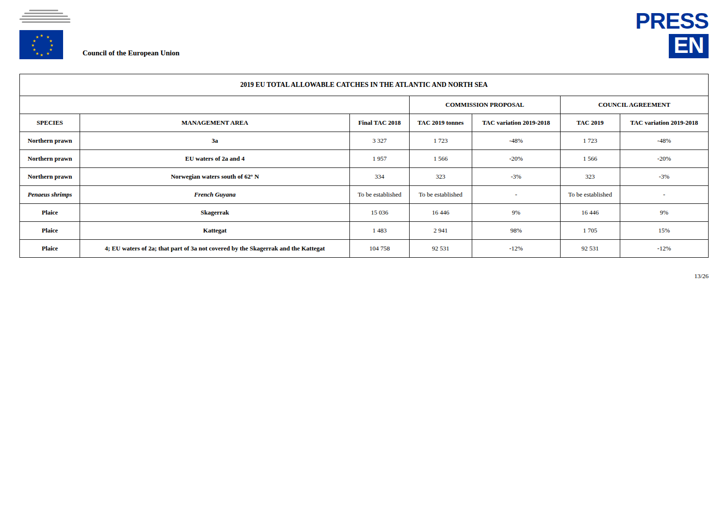★ ★ ★ ★ ★ ★ ★ ★ ★ ★ ★ ★
Council of the European Union
PRESS
EN
| 2019 EU TOTAL ALLOWABLE CATCHES IN THE ATLANTIC AND NORTH SEA |
| --- |
| | COMMISSION PROPOSAL | COUNCIL AGREEMENT |
| SPECIES | MANAGEMENT AREA | Final TAC 2018 | TAC 2019 tonnes | TAC variation 2019-2018 | TAC 2019 | TAC variation 2019-2018 |
| Northern prawn | 3a | 3 327 | 1 723 | -48% | 1 723 | -48% |
| Northern prawn | EU waters of 2a and 4 | 1 957 | 1 566 | -20% | 1 566 | -20% |
| Northern prawn | Norwegian waters south of 62º N | 334 | 323 | -3% | 323 | -3% |
| Penaeus shrimps | French Guyana | To be established | To be established | - | To be established | - |
| Plaice | Skagerrak | 15 036 | 16 446 | 9% | 16 446 | 9% |
| Plaice | Kattegat | 1 483 | 2 941 | 98% | 1 705 | 15% |
| Plaice | 4; EU waters of 2a; that part of 3a not covered by the Skagerrak and the Kattegat | 104 758 | 92 531 | -12% | 92 531 | -12% |
13/26